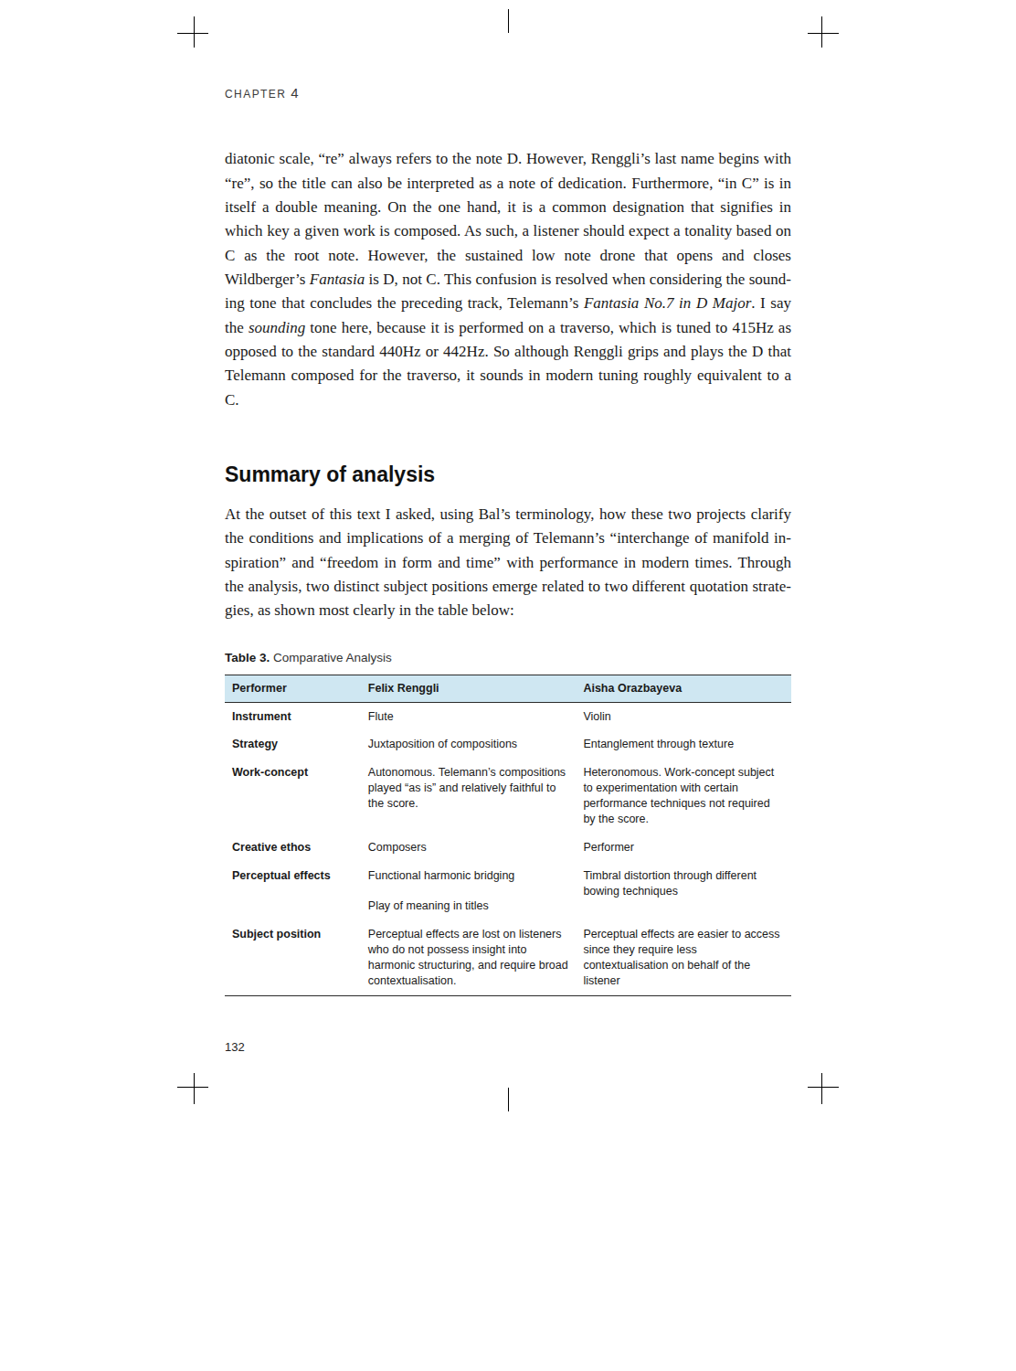CHAPTER 4
diatonic scale, “re” always refers to the note D. However, Renggli’s last name begins with “re”, so the title can also be interpreted as a note of dedication. Furthermore, “in C” is in itself a double meaning. On the one hand, it is a common designation that signifies in which key a given work is composed. As such, a listener should expect a tonality based on C as the root note. However, the sustained low note drone that opens and closes Wildberger’s Fantasia is D, not C. This confusion is resolved when considering the sounding tone that concludes the preceding track, Telemann’s Fantasia No.7 in D Major. I say the sounding tone here, because it is performed on a traverso, which is tuned to 415Hz as opposed to the standard 440Hz or 442Hz. So although Renggli grips and plays the D that Telemann composed for the traverso, it sounds in modern tuning roughly equivalent to a C.
Summary of analysis
At the outset of this text I asked, using Bal’s terminology, how these two projects clarify the conditions and implications of a merging of Telemann’s “interchange of manifold inspiration” and “freedom in form and time” with performance in modern times. Through the analysis, two distinct subject positions emerge related to two different quotation strategies, as shown most clearly in the table below:
Table 3. Comparative Analysis
| Performer | Felix Renggli | Aisha Orazbayeva |
| --- | --- | --- |
| Instrument | Flute | Violin |
| Strategy | Juxtaposition of compositions | Entanglement through texture |
| Work-concept | Autonomous. Telemann’s compositions played “as is” and relatively faithful to the score. | Heteronomous. Work-concept subject to experimentation with certain performance techniques not required by the score. |
| Creative ethos | Composers | Performer |
| Perceptual effects | Functional harmonic bridging Play of meaning in titles | Timbral distortion through different bowing techniques |
| Subject position | Perceptual effects are lost on listeners who do not possess insight into harmonic structuring, and require broad contextualisation. | Perceptual effects are easier to access since they require less contextualisation on behalf of the listener |
132